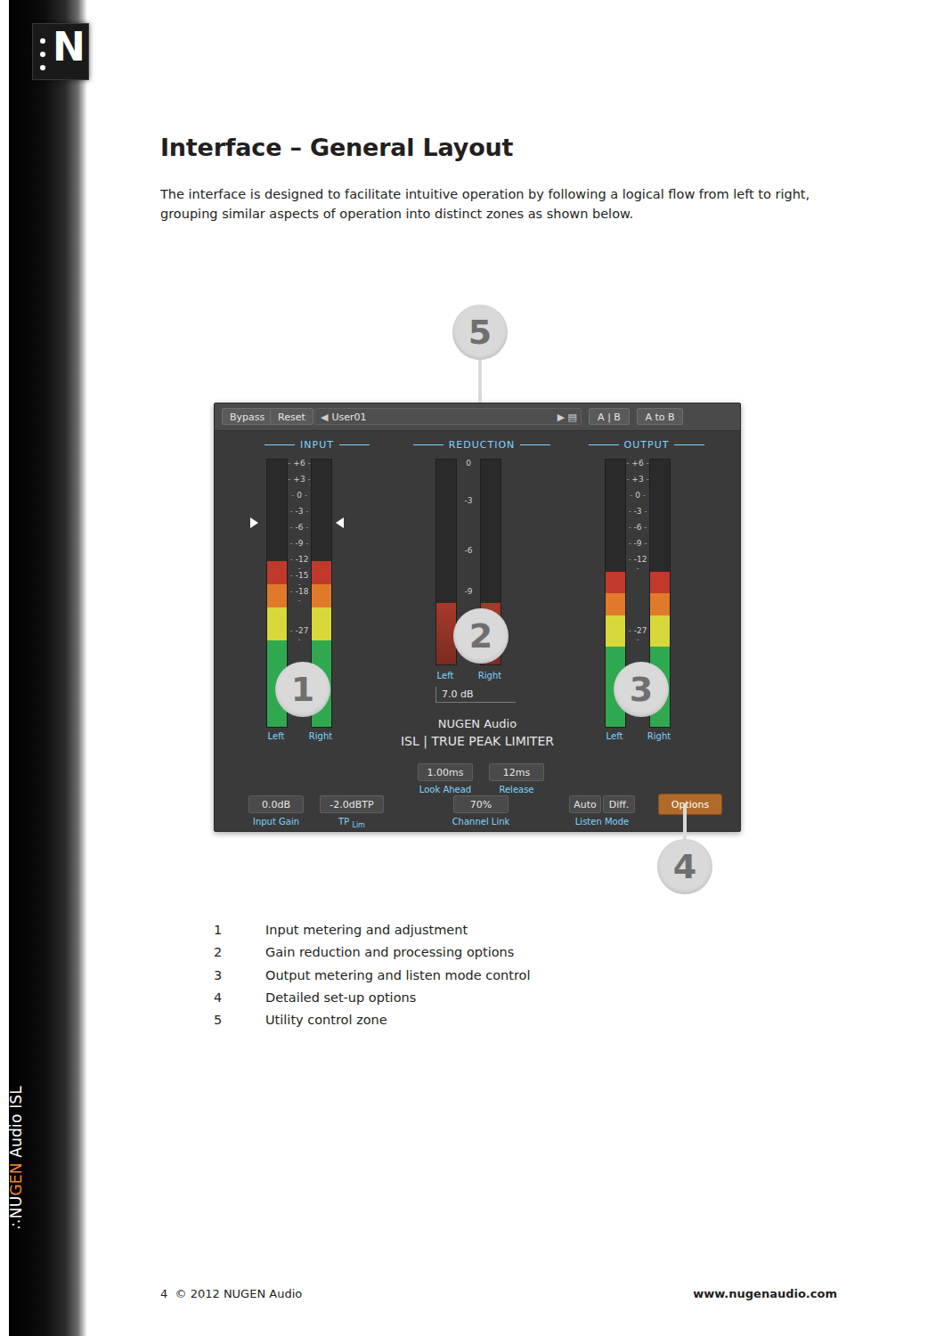N
∴NU GEN Audio ISL
Interface – General Layout
The interface is designed to facilitate intuitive operation by following a logical flow from left to right, grouping similar aspects of operation into distinct zones as shown below.
5
Bypass
Reset
◀User01▶ ▤
A | B
A to B
INPUT
REDUCTION
OUTPUT
- +6 -
- +3 -
- 0 -
- -3 -
- -6 -
- -9 -
- -12 -
- -15 -
- -18 -
- -27 -
- -36 -
0
-3
-6
-9
-12
- +6 -
- +3 -
- 0 -
- -3 -
- -6 -
- -9 -
- -12 -
- -27 -
- -36 -
Left
Right
Left
Right
Left
Right
7.0 dB
NUGEN Audio
ISL | TRUE PEAK LIMITER
1.00ms
Look Ahead
12ms
Release
0.0dB
Input Gain
-2.0dBTP
TP Lim
70%
Channel Link
Auto
Diff.
Listen Mode
Options
1
2
3
4
| 1 | Input metering and adjustment |
| 2 | Gain reduction and processing options |
| 3 | Output metering and listen mode control |
| 4 | Detailed set-up options |
| 5 | Utility control zone |
4 © 2012 NUGEN Audio
www.nugenaudio.com